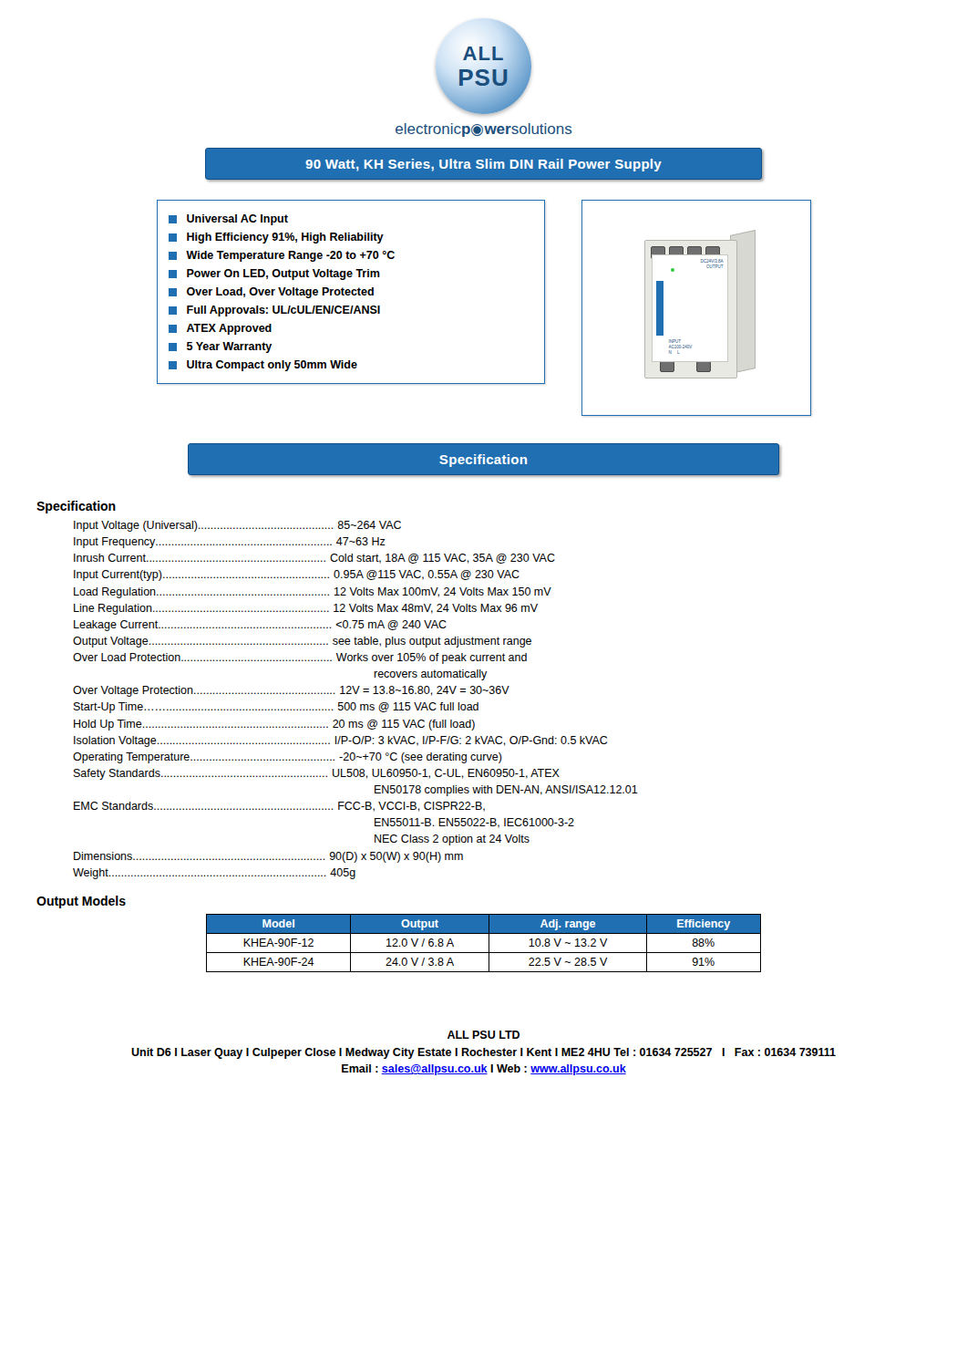ALL PSU
electronicp◉wersolutions
90 Watt, KH Series, Ultra Slim DIN Rail Power Supply
Universal AC Input
High Efficiency 91%, High Reliability
Wide Temperature Range -20 to +70 °C
Power On LED, Output Voltage Trim
Over Load, Over Voltage Protected
Full Approvals: UL/cUL/EN/CE/ANSI
ATEX Approved
5 Year Warranty
Ultra Compact only 50mm Wide
DC24V/3.8A
OUTPUT
INPUT
AC100-240V
N L
Specification
Specification
Input Voltage (Universal)........................................... 85~264 VAC
Input Frequency........................................................ 47~63 Hz
Inrush Current......................................................... Cold start, 18A @ 115 VAC, 35A @ 230 VAC
Input Current(typ)..................................................... 0.95A @115 VAC, 0.55A @ 230 VAC
Load Regulation....................................................... 12 Volts Max 100mV, 24 Volts Max 150 mV
Line Regulation........................................................ 12 Volts Max 48mV, 24 Volts Max 96 mV
Leakage Current.......................................................<0.75 mA @ 240 VAC
Output Voltage......................................................... see table, plus output adjustment range
Over Load Protection................................................ Works over 105% of peak current and
recovers automatically
Over Voltage Protection............................................. 12V = 13.8~16.80, 24V = 30~36V
Start-Up Time……..................................................... 500 ms @ 115 VAC full load
Hold Up Time........................................................... 20 ms @ 115 VAC (full load)
Isolation Voltage....................................................... I/P-O/P: 3 kVAC, I/P-F/G: 2 kVAC, O/P-Gnd: 0.5 kVAC
Operating Temperature..............................................-20~+70 °C (see derating curve)
Safety Standards..................................................... UL508, UL60950-1, C-UL, EN60950-1, ATEX
EN50178 complies with DEN-AN, ANSI/ISA12.12.01
EMC Standards......................................................... FCC-B, VCCI-B, CISPR22-B,
EN55011-B. EN55022-B, IEC61000-3-2
NEC Class 2 option at 24 Volts
Dimensions............................................................. 90(D) x 50(W) x 90(H) mm
Weight..................................................................... 405g
Output Models
| Model | Output | Adj. range | Efficiency |
| --- | --- | --- | --- |
| KHEA-90F-12 | 12.0 V / 6.8 A | 10.8 V ~ 13.2 V | 88% |
| KHEA-90F-24 | 24.0 V / 3.8 A | 22.5 V ~ 28.5 V | 91% |
ALL PSU LTD
Unit D6 I Laser Quay I Culpeper Close I Medway City Estate I Rochester I Kent I ME2 4HU Tel : 01634 725527 I Fax : 01634 739111
Email : sales@allpsu.co.uk I Web : www.allpsu.co.uk